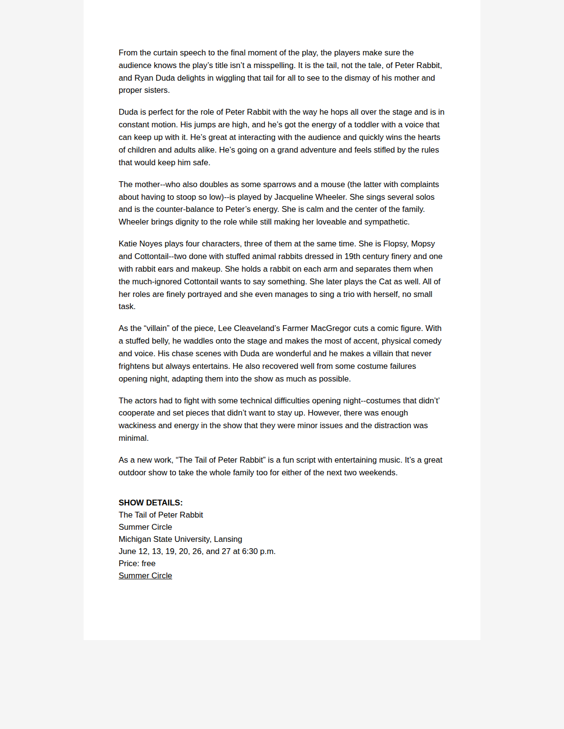From the curtain speech to the final moment of the play, the players make sure the audience knows the play’s title isn’t a misspelling. It is the tail, not the tale, of Peter Rabbit, and Ryan Duda delights in wiggling that tail for all to see to the dismay of his mother and proper sisters.
Duda is perfect for the role of Peter Rabbit with the way he hops all over the stage and is in constant motion. His jumps are high, and he’s got the energy of a toddler with a voice that can keep up with it. He’s great at interacting with the audience and quickly wins the hearts of children and adults alike. He’s going on a grand adventure and feels stifled by the rules that would keep him safe.
The mother--who also doubles as some sparrows and a mouse (the latter with complaints about having to stoop so low)--is played by Jacqueline Wheeler. She sings several solos and is the counter-balance to Peter’s energy. She is calm and the center of the family. Wheeler brings dignity to the role while still making her loveable and sympathetic.
Katie Noyes plays four characters, three of them at the same time. She is Flopsy, Mopsy and Cottontail--two done with stuffed animal rabbits dressed in 19th century finery and one with rabbit ears and makeup. She holds a rabbit on each arm and separates them when the much-ignored Cottontail wants to say something. She later plays the Cat as well. All of her roles are finely portrayed and she even manages to sing a trio with herself, no small task.
As the “villain” of the piece, Lee Cleaveland’s Farmer MacGregor cuts a comic figure. With a stuffed belly, he waddles onto the stage and makes the most of accent, physical comedy and voice. His chase scenes with Duda are wonderful and he makes a villain that never frightens but always entertains. He also recovered well from some costume failures opening night, adapting them into the show as much as possible.
The actors had to fight with some technical difficulties opening night--costumes that didn’t’ cooperate and set pieces that didn’t want to stay up. However, there was enough wackiness and energy in the show that they were minor issues and the distraction was minimal.
As a new work, “The Tail of Peter Rabbit” is a fun script with entertaining music. It’s a great outdoor show to take the whole family too for either of the next two weekends.
SHOW DETAILS:
The Tail of Peter Rabbit
Summer Circle
Michigan State University, Lansing
June 12, 13, 19, 20, 26, and 27 at 6:30 p.m.
Price: free
Summer Circle